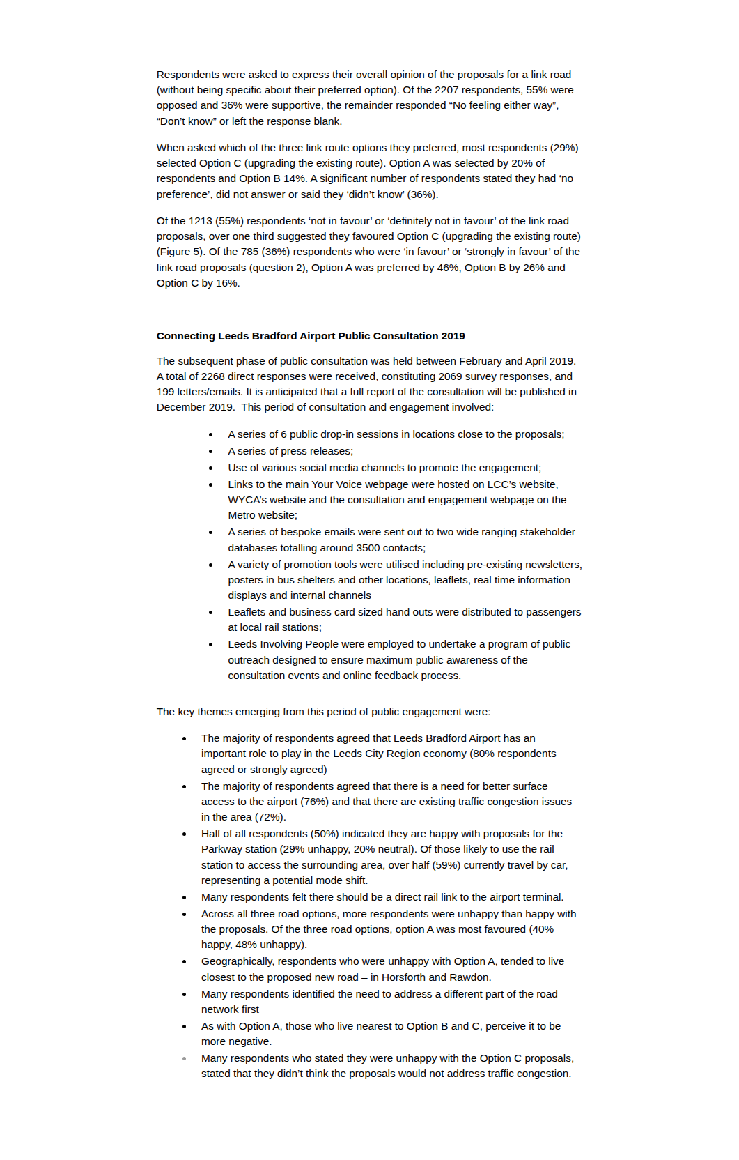Respondents were asked to express their overall opinion of the proposals for a link road (without being specific about their preferred option). Of the 2207 respondents, 55% were opposed and 36% were supportive, the remainder responded “No feeling either way”, “Don’t know” or left the response blank.
When asked which of the three link route options they preferred, most respondents (29%) selected Option C (upgrading the existing route). Option A was selected by 20% of respondents and Option B 14%. A significant number of respondents stated they had ‘no preference’, did not answer or said they ‘didn’t know’ (36%).
Of the 1213 (55%) respondents ‘not in favour’ or ‘definitely not in favour’ of the link road proposals, over one third suggested they favoured Option C (upgrading the existing route) (Figure 5). Of the 785 (36%) respondents who were ‘in favour’ or ‘strongly in favour’ of the link road proposals (question 2), Option A was preferred by 46%, Option B by 26% and Option C by 16%.
Connecting Leeds Bradford Airport Public Consultation 2019
The subsequent phase of public consultation was held between February and April 2019. A total of 2268 direct responses were received, constituting 2069 survey responses, and 199 letters/emails. It is anticipated that a full report of the consultation will be published in December 2019. This period of consultation and engagement involved:
A series of 6 public drop-in sessions in locations close to the proposals;
A series of press releases;
Use of various social media channels to promote the engagement;
Links to the main Your Voice webpage were hosted on LCC’s website, WYCA’s website and the consultation and engagement webpage on the Metro website;
A series of bespoke emails were sent out to two wide ranging stakeholder databases totalling around 3500 contacts;
A variety of promotion tools were utilised including pre-existing newsletters, posters in bus shelters and other locations, leaflets, real time information displays and internal channels
Leaflets and business card sized hand outs were distributed to passengers at local rail stations;
Leeds Involving People were employed to undertake a program of public outreach designed to ensure maximum public awareness of the consultation events and online feedback process.
The key themes emerging from this period of public engagement were:
The majority of respondents agreed that Leeds Bradford Airport has an important role to play in the Leeds City Region economy (80% respondents agreed or strongly agreed)
The majority of respondents agreed that there is a need for better surface access to the airport (76%) and that there are existing traffic congestion issues in the area (72%).
Half of all respondents (50%) indicated they are happy with proposals for the Parkway station (29% unhappy, 20% neutral). Of those likely to use the rail station to access the surrounding area, over half (59%) currently travel by car, representing a potential mode shift.
Many respondents felt there should be a direct rail link to the airport terminal.
Across all three road options, more respondents were unhappy than happy with the proposals. Of the three road options, option A was most favoured (40% happy, 48% unhappy).
Geographically, respondents who were unhappy with Option A, tended to live closest to the proposed new road – in Horsforth and Rawdon.
Many respondents identified the need to address a different part of the road network first
As with Option A, those who live nearest to Option B and C, perceive it to be more negative.
Many respondents who stated they were unhappy with the Option C proposals, stated that they didn’t think the proposals would not address traffic congestion.